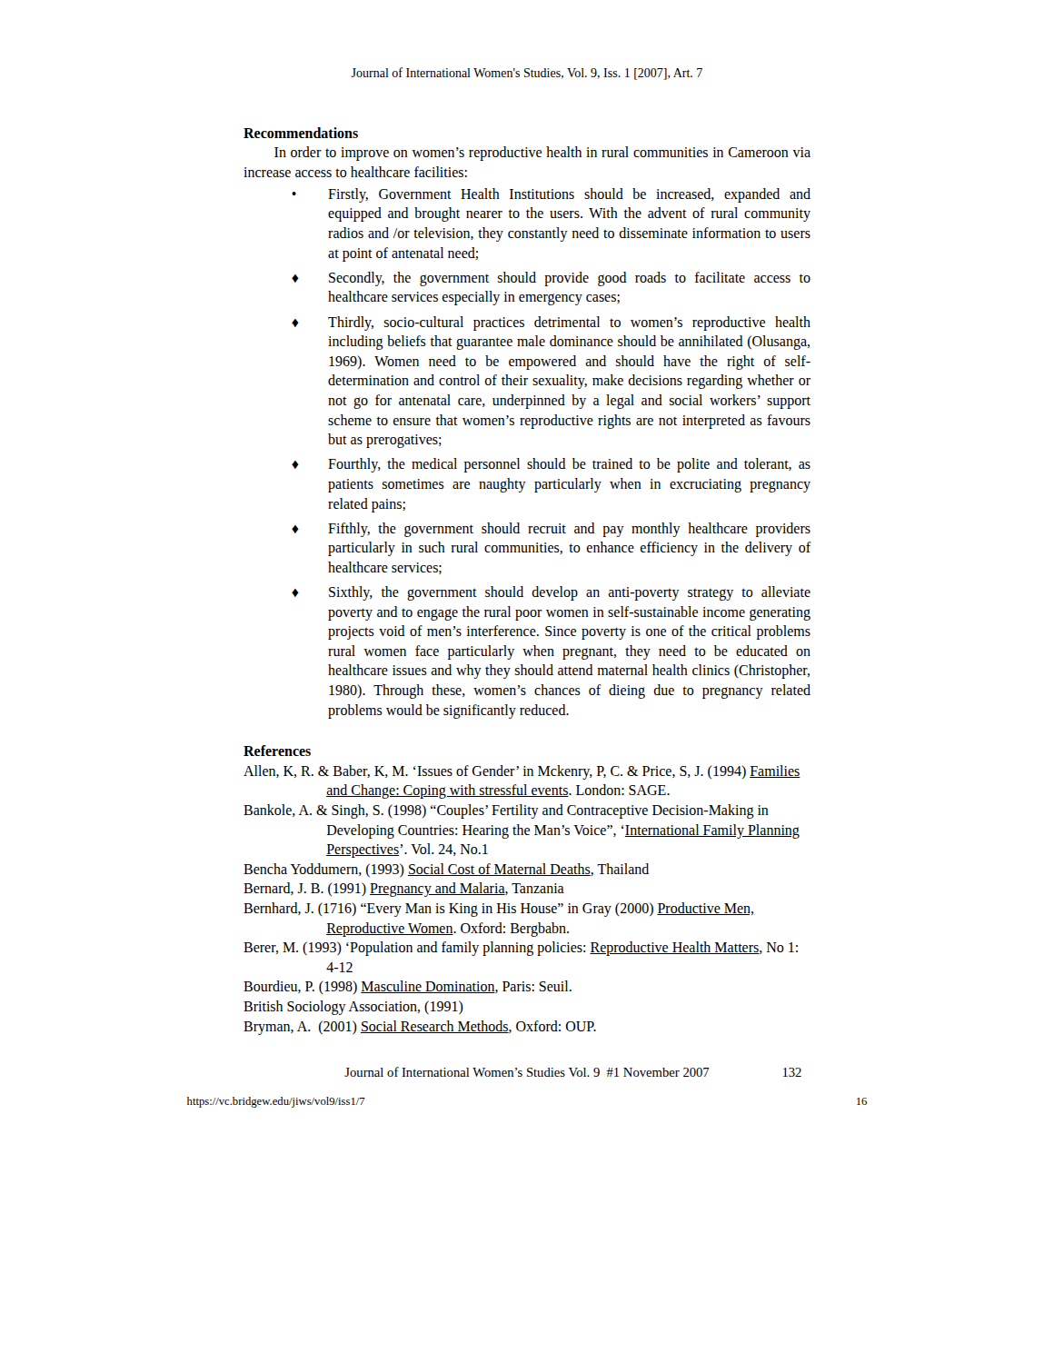Journal of International Women's Studies, Vol. 9, Iss. 1 [2007], Art. 7
Recommendations
In order to improve on women’s reproductive health in rural communities in Cameroon via increase access to healthcare facilities:
•Firstly, Government Health Institutions should be increased, expanded and equipped and brought nearer to the users. With the advent of rural community radios and /or television, they constantly need to disseminate information to users at point of antenatal need;
♦Secondly, the government should provide good roads to facilitate access to healthcare services especially in emergency cases;
♦Thirdly, socio-cultural practices detrimental to women’s reproductive health including beliefs that guarantee male dominance should be annihilated (Olusanga, 1969). Women need to be empowered and should have the right of self-determination and control of their sexuality, make decisions regarding whether or not go for antenatal care, underpinned by a legal and social workers’ support scheme to ensure that women’s reproductive rights are not interpreted as favours but as prerogatives;
♦Fourthly, the medical personnel should be trained to be polite and tolerant, as patients sometimes are naughty particularly when in excruciating pregnancy related pains;
♦Fifthly, the government should recruit and pay monthly healthcare providers particularly in such rural communities, to enhance efficiency in the delivery of healthcare services;
♦Sixthly, the government should develop an anti-poverty strategy to alleviate poverty and to engage the rural poor women in self-sustainable income generating projects void of men’s interference. Since poverty is one of the critical problems rural women face particularly when pregnant, they need to be educated on healthcare issues and why they should attend maternal health clinics (Christopher, 1980). Through these, women’s chances of dieing due to pregnancy related problems would be significantly reduced.
References
Allen, K, R. & Baber, K, M. ‘Issues of Gender’ in Mckenry, P, C. & Price, S, J. (1994) Families and Change: Coping with stressful events. London: SAGE.
Bankole, A. & Singh, S. (1998) “Couples’ Fertility and Contraceptive Decision-Making in Developing Countries: Hearing the Man’s Voice”, ‘International Family Planning Perspectives’. Vol. 24, No.1
Bencha Yoddumern, (1993) Social Cost of Maternal Deaths, Thailand
Bernard, J. B. (1991) Pregnancy and Malaria, Tanzania
Bernhard, J. (1716) “Every Man is King in His House” in Gray (2000) Productive Men, Reproductive Women. Oxford: Bergbabn.
Berer, M. (1993) ‘Population and family planning policies: Reproductive Health Matters, No 1: 4-12
Bourdieu, P. (1998) Masculine Domination, Paris: Seuil.
British Sociology Association, (1991)
Bryman, A. (2001) Social Research Methods, Oxford: OUP.
Journal of International Women’s Studies Vol. 9 #1 November 2007 132
https://vc.bridgew.edu/jiws/vol9/iss1/7 16